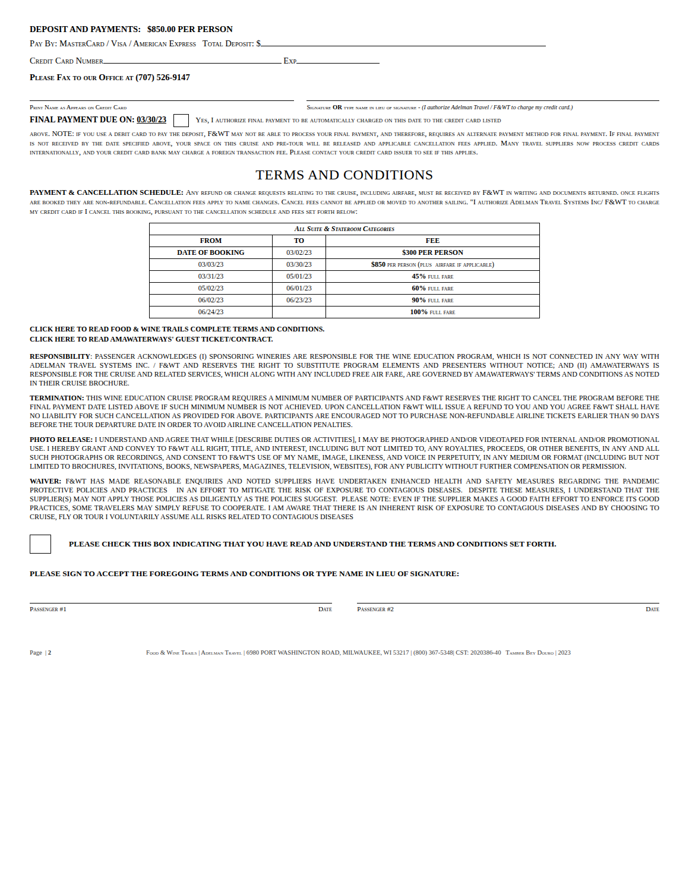DEPOSIT AND PAYMENTS: $850.00 PER PERSON
Pay By: MasterCard / Visa / American Express Total Deposit: $
Credit Card Number Exp
Please Fax to our Office at (707) 526-9147
Print Name as Appears on Credit Card
Signature OR type name in lieu of signature - (I authorize Adelman Travel / F&WT to charge my credit card.)
FINAL PAYMENT DUE ON: 03/30/23 Yes, I authorize final payment to be automatically charged on this date to the credit card listed
above. NOTE: if you use a debit card to pay the deposit, F&WT may not be able to process your final payment, and therefore, requires an alternate payment method for final payment. If final payment is not received by the date specified above, your space on this cruise and pre-tour will be released and applicable cancellation fees applied. Many travel suppliers now process credit cards internationally, and your credit card bank may charge a foreign transaction fee. Please contact your credit card issuer to see if this applies.
TERMS AND CONDITIONS
PAYMENT & CANCELLATION SCHEDULE: Any refund or change requests relating to the cruise, including airfare, must be received by F&WT in writing and documents returned. once flights are booked they are non-refundable. Cancellation fees apply to name changes. Cancel fees cannot be applied or moved to another sailing. "I authorize Adelman Travel Systems Inc/ F&WT to charge my credit card if I cancel this booking, pursuant to the cancellation schedule and fees set forth below:
All Suite & Stateroom Categories
| FROM | TO | FEE |
| --- | --- | --- |
| DATE OF BOOKING | 03/02/23 | $300 PER PERSON |
| 03/03/23 | 03/30/23 | $850 per person (plus airfare if applicable) |
| 03/31/23 | 05/01/23 | 45% full fare |
| 05/02/23 | 06/01/23 | 60% full fare |
| 06/02/23 | 06/23/23 | 90% full fare |
| 06/24/23 | | 100% full fare |
CLICK HERE TO READ FOOD & WINE TRAILS COMPLETE TERMS AND CONDITIONS.
CLICK HERE TO READ AMAWATERWAYS' GUEST TICKET/CONTRACT.
RESPONSIBILITY: PASSENGER ACKNOWLEDGES (I) SPONSORING WINERIES ARE RESPONSIBLE FOR THE WINE EDUCATION PROGRAM, WHICH IS NOT CONNECTED IN ANY WAY WITH ADELMAN TRAVEL SYSTEMS INC. / F&WT AND RESERVES THE RIGHT TO SUBSTITUTE PROGRAM ELEMENTS AND PRESENTERS WITHOUT NOTICE; AND (II) AMAWATERWAYS IS RESPONSIBLE FOR THE CRUISE AND RELATED SERVICES, WHICH ALONG WITH ANY INCLUDED FREE AIR FARE, ARE GOVERNED BY AMAWATERWAYS' TERMS AND CONDITIONS AS NOTED IN THEIR CRUISE BROCHURE.
TERMINATION: THIS WINE EDUCATION CRUISE PROGRAM REQUIRES A MINIMUM NUMBER OF PARTICIPANTS AND F&WT RESERVES THE RIGHT TO CANCEL THE PROGRAM BEFORE THE FINAL PAYMENT DATE LISTED ABOVE IF SUCH MINIMUM NUMBER IS NOT ACHIEVED. UPON CANCELLATION F&WT WILL ISSUE A REFUND TO YOU AND YOU AGREE F&WT SHALL HAVE NO LIABILITY FOR SUCH CANCELLATION AS PROVIDED FOR ABOVE. PARTICIPANTS ARE ENCOURAGED NOT TO PURCHASE NON-REFUNDABLE AIRLINE TICKETS EARLIER THAN 90 DAYS BEFORE THE TOUR DEPARTURE DATE IN ORDER TO AVOID AIRLINE CANCELLATION PENALTIES.
PHOTO RELEASE: I UNDERSTAND AND AGREE THAT WHILE [DESCRIBE DUTIES OR ACTIVITIES], I MAY BE PHOTOGRAPHED AND/OR VIDEOTAPED FOR INTERNAL AND/OR PROMOTIONAL USE. I HEREBY GRANT AND CONVEY TO F&WT ALL RIGHT, TITLE, AND INTEREST, INCLUDING BUT NOT LIMITED TO, ANY ROYALTIES, PROCEEDS, OR OTHER BENEFITS, IN ANY AND ALL SUCH PHOTOGRAPHS OR RECORDINGS, AND CONSENT TO F&WT'S USE OF MY NAME, IMAGE, LIKENESS, AND VOICE IN PERPETUITY, IN ANY MEDIUM OR FORMAT (INCLUDING BUT NOT LIMITED TO BROCHURES, INVITATIONS, BOOKS, NEWSPAPERS, MAGAZINES, TELEVISION, WEBSITES), FOR ANY PUBLICITY WITHOUT FURTHER COMPENSATION OR PERMISSION.
WAIVER: F&WT HAS MADE REASONABLE ENQUIRIES AND NOTED SUPPLIERS HAVE UNDERTAKEN ENHANCED HEALTH AND SAFETY MEASURES REGARDING THE PANDEMIC PROTECTIVE POLICIES AND PRACTICES IN AN EFFORT TO MITIGATE THE RISK OF EXPOSURE TO CONTAGIOUS DISEASES. DESPITE THESE MEASURES, I UNDERSTAND THAT THE SUPPLIER(S) MAY NOT APPLY THOSE POLICIES AS DILIGENTLY AS THE POLICIES SUGGEST. PLEASE NOTE: EVEN IF THE SUPPLIER MAKES A GOOD FAITH EFFORT TO ENFORCE ITS GOOD PRACTICES, SOME TRAVELERS MAY SIMPLY REFUSE TO COOPERATE. I AM AWARE THAT THERE IS AN INHERENT RISK OF EXPOSURE TO CONTAGIOUS DISEASES AND BY CHOOSING TO CRUISE, FLY OR TOUR I VOLUNTARILY ASSUME ALL RISKS RELATED TO CONTAGIOUS DISEASES
PLEASE CHECK THIS BOX INDICATING THAT YOU HAVE READ AND UNDERSTAND THE TERMS AND CONDITIONS SET FORTH.
PLEASE SIGN TO ACCEPT THE FOREGOING TERMS AND CONDITIONS OR TYPE NAME IN LIEU OF SIGNATURE:
Passenger #1 Date
Passenger #2 Date
Page | 2 Food & Wine Trails | Adelman Travel | 6980 PORT WASHINGTON ROAD, MILWAUKEE, WI 53217 | (800) 367-5348| CST: 2020386-40 Tamber Bey Douro | 2023